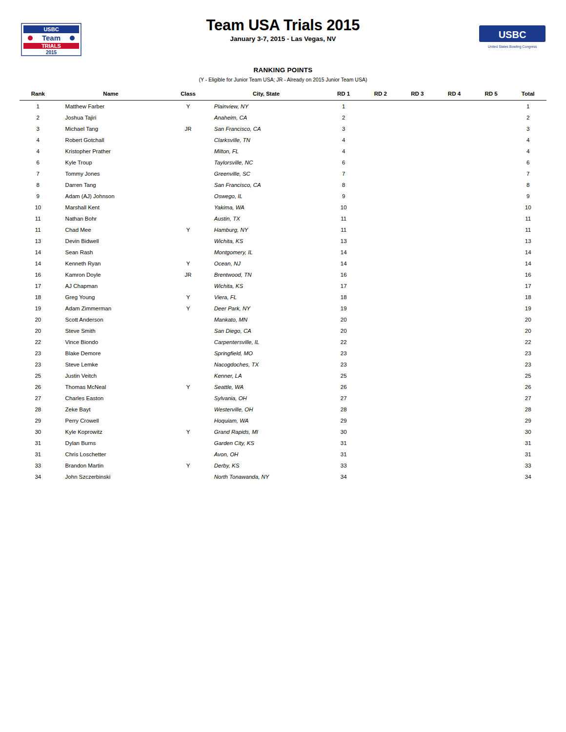USBC Team TRIALS 2015 USBC United States Bowling Congress
Team USA Trials 2015
January 3-7, 2015 - Las Vegas, NV
RANKING POINTS
(Y - Eligible for Junior Team USA; JR - Already on 2015 Junior Team USA)
| Rank | Name | Class | City, State | RD 1 | RD 2 | RD 3 | RD 4 | RD 5 | Total |
| --- | --- | --- | --- | --- | --- | --- | --- | --- | --- |
| 1 | Matthew Farber | Y | Plainview, NY | 1 | | | | | 1 |
| 2 | Joshua Tajiri | | Anaheim, CA | 2 | | | | | 2 |
| 3 | Michael Tang | JR | San Francisco, CA | 3 | | | | | 3 |
| 4 | Robert Gotchall | | Clarksville, TN | 4 | | | | | 4 |
| 4 | Kristopher Prather | | Milton, FL | 4 | | | | | 4 |
| 6 | Kyle Troup | | Taylorsville, NC | 6 | | | | | 6 |
| 7 | Tommy Jones | | Greenville, SC | 7 | | | | | 7 |
| 8 | Darren Tang | | San Francisco, CA | 8 | | | | | 8 |
| 9 | Adam (AJ) Johnson | | Oswego, IL | 9 | | | | | 9 |
| 10 | Marshall Kent | | Yakima, WA | 10 | | | | | 10 |
| 11 | Nathan Bohr | | Austin, TX | 11 | | | | | 11 |
| 11 | Chad Mee | Y | Hamburg, NY | 11 | | | | | 11 |
| 13 | Devin Bidwell | | Wichita, KS | 13 | | | | | 13 |
| 14 | Sean Rash | | Montgomery, IL | 14 | | | | | 14 |
| 14 | Kenneth Ryan | Y | Ocean, NJ | 14 | | | | | 14 |
| 16 | Kamron Doyle | JR | Brentwood, TN | 16 | | | | | 16 |
| 17 | AJ Chapman | | Wichita, KS | 17 | | | | | 17 |
| 18 | Greg Young | Y | Viera, FL | 18 | | | | | 18 |
| 19 | Adam Zimmerman | Y | Deer Park, NY | 19 | | | | | 19 |
| 20 | Scott Anderson | | Mankato, MN | 20 | | | | | 20 |
| 20 | Steve Smith | | San Diego, CA | 20 | | | | | 20 |
| 22 | Vince Biondo | | Carpentersville, IL | 22 | | | | | 22 |
| 23 | Blake Demore | | Springfield, MO | 23 | | | | | 23 |
| 23 | Steve Lemke | | Nacogdoches, TX | 23 | | | | | 23 |
| 25 | Justin Veitch | | Kenner, LA | 25 | | | | | 25 |
| 26 | Thomas McNeal | Y | Seattle, WA | 26 | | | | | 26 |
| 27 | Charles Easton | | Sylvania, OH | 27 | | | | | 27 |
| 28 | Zeke Bayt | | Westerville, OH | 28 | | | | | 28 |
| 29 | Perry Crowell | | Hoquiam, WA | 29 | | | | | 29 |
| 30 | Kyle Koprowitz | Y | Grand Rapids, MI | 30 | | | | | 30 |
| 31 | Dylan Burns | | Garden City, KS | 31 | | | | | 31 |
| 31 | Chris Loschetter | | Avon, OH | 31 | | | | | 31 |
| 33 | Brandon Martin | Y | Derby, KS | 33 | | | | | 33 |
| 34 | John Szczerbinski | | North Tonawanda, NY | 34 | | | | | 34 |